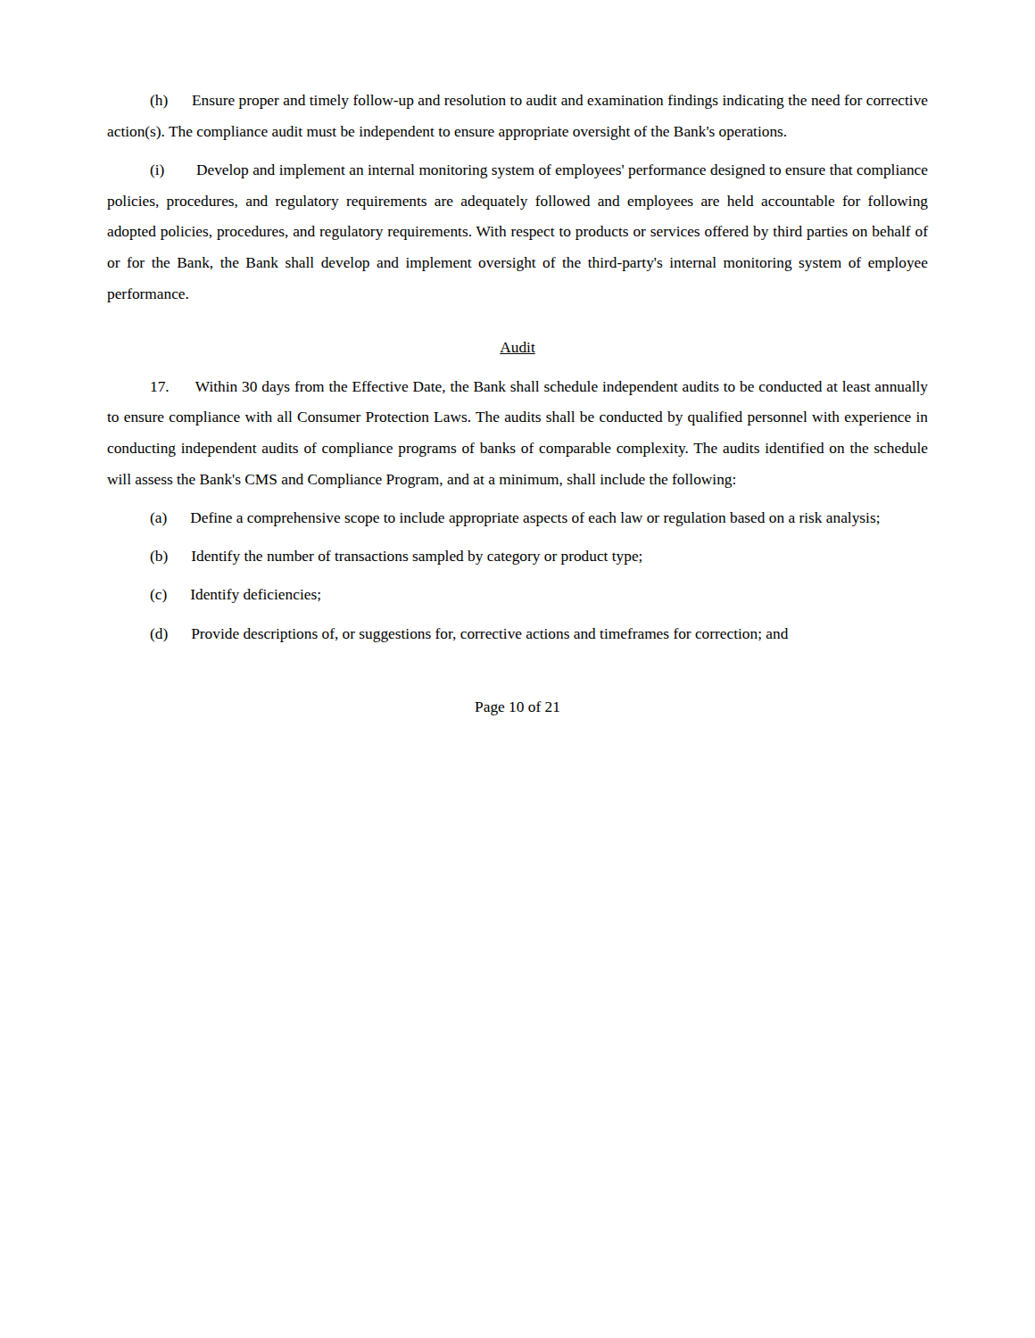(h) Ensure proper and timely follow-up and resolution to audit and examination findings indicating the need for corrective action(s). The compliance audit must be independent to ensure appropriate oversight of the Bank's operations.
(i) Develop and implement an internal monitoring system of employees' performance designed to ensure that compliance policies, procedures, and regulatory requirements are adequately followed and employees are held accountable for following adopted policies, procedures, and regulatory requirements. With respect to products or services offered by third parties on behalf of or for the Bank, the Bank shall develop and implement oversight of the third-party's internal monitoring system of employee performance.
Audit
17. Within 30 days from the Effective Date, the Bank shall schedule independent audits to be conducted at least annually to ensure compliance with all Consumer Protection Laws. The audits shall be conducted by qualified personnel with experience in conducting independent audits of compliance programs of banks of comparable complexity. The audits identified on the schedule will assess the Bank's CMS and Compliance Program, and at a minimum, shall include the following:
(a) Define a comprehensive scope to include appropriate aspects of each law or regulation based on a risk analysis;
(b) Identify the number of transactions sampled by category or product type;
(c) Identify deficiencies;
(d) Provide descriptions of, or suggestions for, corrective actions and timeframes for correction; and
Page 10 of 21